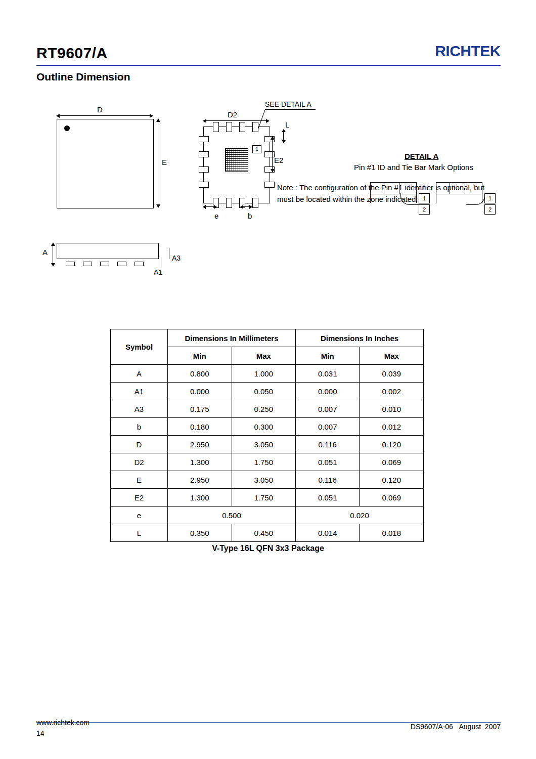RT9607/A
RICHTEK
Outline Dimension
D
E
A
A1
A3
D2
1
E2
L
e
b
SEE DETAIL A
1
2
1
2
DETAIL A
Pin #1 ID and Tie Bar Mark Options
Note : The configuration of the Pin #1 identifier is optional, but must be located within the zone indicated.
| Symbol | Dimensions In Millimeters | Dimensions In Inches |
| --- | --- | --- |
| Min | Max | Min | Max |
| A | 0.800 | 1.000 | 0.031 | 0.039 |
| A1 | 0.000 | 0.050 | 0.000 | 0.002 |
| A3 | 0.175 | 0.250 | 0.007 | 0.010 |
| b | 0.180 | 0.300 | 0.007 | 0.012 |
| D | 2.950 | 3.050 | 0.116 | 0.120 |
| D2 | 1.300 | 1.750 | 0.051 | 0.069 |
| E | 2.950 | 3.050 | 0.116 | 0.120 |
| E2 | 1.300 | 1.750 | 0.051 | 0.069 |
| e | 0.500 | 0.020 |
| L | 0.350 | 0.450 | 0.014 | 0.018 |
V-Type 16L QFN 3x3 Package
www.richtek.com
14
DS9607/A-06 August 2007